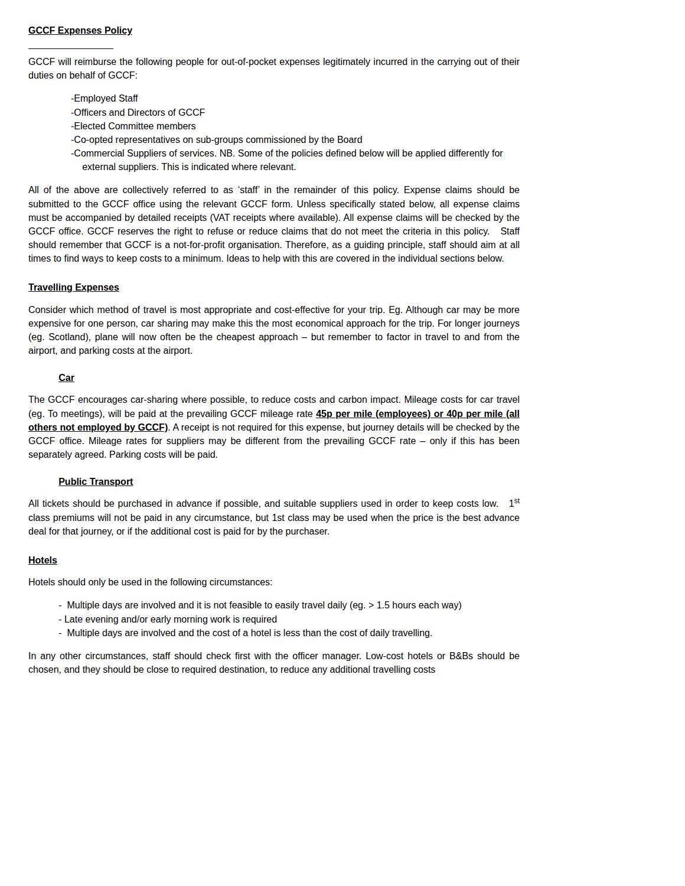GCCF Expenses Policy
GCCF will reimburse the following people for out-of-pocket expenses legitimately incurred in the carrying out of their duties on behalf of GCCF:
-Employed Staff
-Officers and Directors of GCCF
-Elected Committee members
-Co-opted representatives on sub-groups commissioned by the Board
-Commercial Suppliers of services. NB. Some of the policies defined below will be applied differently for external suppliers. This is indicated where relevant.
All of the above are collectively referred to as ‘staff’ in the remainder of this policy. Expense claims should be submitted to the GCCF office using the relevant GCCF form. Unless specifically stated below, all expense claims must be accompanied by detailed receipts (VAT receipts where available). All expense claims will be checked by the GCCF office. GCCF reserves the right to refuse or reduce claims that do not meet the criteria in this policy. Staff should remember that GCCF is a not-for-profit organisation. Therefore, as a guiding principle, staff should aim at all times to find ways to keep costs to a minimum. Ideas to help with this are covered in the individual sections below.
Travelling Expenses
Consider which method of travel is most appropriate and cost-effective for your trip. Eg. Although car may be more expensive for one person, car sharing may make this the most economical approach for the trip. For longer journeys (eg. Scotland), plane will now often be the cheapest approach – but remember to factor in travel to and from the airport, and parking costs at the airport.
Car
The GCCF encourages car-sharing where possible, to reduce costs and carbon impact. Mileage costs for car travel (eg. To meetings), will be paid at the prevailing GCCF mileage rate 45p per mile (employees) or 40p per mile (all others not employed by GCCF). A receipt is not required for this expense, but journey details will be checked by the GCCF office. Mileage rates for suppliers may be different from the prevailing GCCF rate – only if this has been separately agreed. Parking costs will be paid.
Public Transport
All tickets should be purchased in advance if possible, and suitable suppliers used in order to keep costs low. 1st class premiums will not be paid in any circumstance, but 1st class may be used when the price is the best advance deal for that journey, or if the additional cost is paid for by the purchaser.
Hotels
Hotels should only be used in the following circumstances:
- Multiple days are involved and it is not feasible to easily travel daily (eg. > 1.5 hours each way)
- Late evening and/or early morning work is required
- Multiple days are involved and the cost of a hotel is less than the cost of daily travelling.
In any other circumstances, staff should check first with the officer manager. Low-cost hotels or B&Bs should be chosen, and they should be close to required destination, to reduce any additional travelling costs